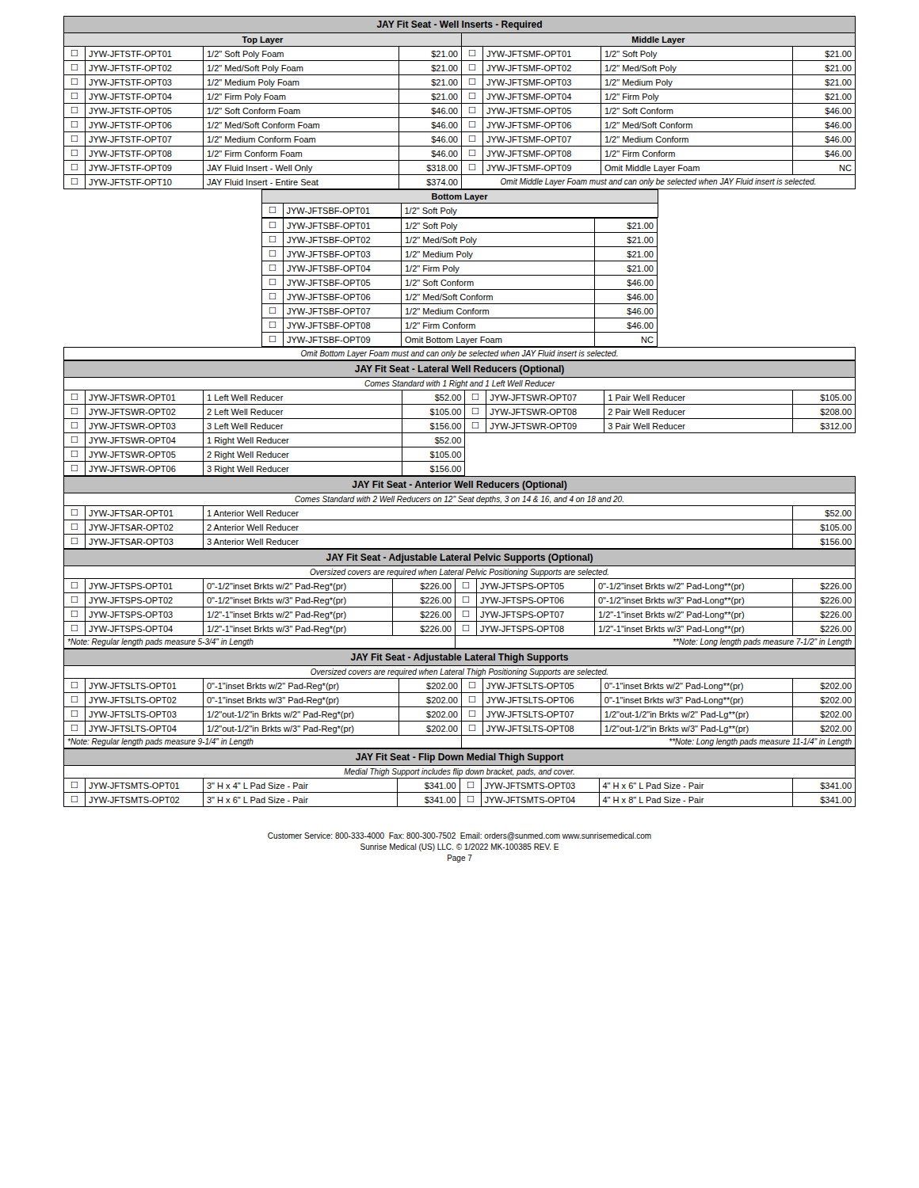| JAY Fit Seat - Well Inserts - Required |
| Top Layer | Middle Layer |
| ☐ | JYW-JFTSTF-OPT01 | 1/2" Soft Poly Foam | $21.00 | ☐ | JYW-JFTSMF-OPT01 | 1/2" Soft Poly | $21.00 |
| ☐ | JYW-JFTSTF-OPT02 | 1/2" Med/Soft Poly Foam | $21.00 | ☐ | JYW-JFTSMF-OPT02 | 1/2" Med/Soft Poly | $21.00 |
| ☐ | JYW-JFTSTF-OPT03 | 1/2" Medium Poly Foam | $21.00 | ☐ | JYW-JFTSMF-OPT03 | 1/2" Medium Poly | $21.00 |
| ☐ | JYW-JFTSTF-OPT04 | 1/2" Firm Poly Foam | $21.00 | ☐ | JYW-JFTSMF-OPT04 | 1/2" Firm Poly | $21.00 |
| ☐ | JYW-JFTSTF-OPT05 | 1/2" Soft Conform Foam | $46.00 | ☐ | JYW-JFTSMF-OPT05 | 1/2" Soft Conform | $46.00 |
| ☐ | JYW-JFTSTF-OPT06 | 1/2" Med/Soft Conform Foam | $46.00 | ☐ | JYW-JFTSMF-OPT06 | 1/2" Med/Soft Conform | $46.00 |
| ☐ | JYW-JFTSTF-OPT07 | 1/2" Medium Conform Foam | $46.00 | ☐ | JYW-JFTSMF-OPT07 | 1/2" Medium Conform | $46.00 |
| ☐ | JYW-JFTSTF-OPT08 | 1/2" Firm Conform Foam | $46.00 | ☐ | JYW-JFTSMF-OPT08 | 1/2" Firm Conform | $46.00 |
| ☐ | JYW-JFTSTF-OPT09 | JAY Fluid Insert - Well Only | $318.00 | ☐ | JYW-JFTSMF-OPT09 | Omit Middle Layer Foam | NC |
| ☐ | JYW-JFTSTF-OPT10 | JAY Fluid Insert - Entire Seat | $374.00 | Omit Middle Layer Foam must and can only be selected when JAY Fluid insert is selected. |
| | Bottom Layer | |
| | ☐ | JYW-JFTSBF-OPT01 | 1/2" Soft Poly | |
| | / ☐ / JYW-JFTSBF-OPT01 / 1/2" Soft Poly / $21.00 / / ☐ / JYW-JFTSBF-OPT02 / 1/2" Med/Soft Poly / $21.00 / / ☐ / JYW-JFTSBF-OPT03 / 1/2" Medium Poly / $21.00 / / ☐ / JYW-JFTSBF-OPT04 / 1/2" Firm Poly / $21.00 / / ☐ / JYW-JFTSBF-OPT05 / 1/2" Soft Conform / $46.00 / / ☐ / JYW-JFTSBF-OPT06 / 1/2" Med/Soft Conform / $46.00 / / ☐ / JYW-JFTSBF-OPT07 / 1/2" Medium Conform / $46.00 / / ☐ / JYW-JFTSBF-OPT08 / 1/2" Firm Conform / $46.00 / / ☐ / JYW-JFTSBF-OPT09 / Omit Bottom Layer Foam / NC / | |
| Omit Bottom Layer Foam must and can only be selected when JAY Fluid insert is selected. |
| JAY Fit Seat - Lateral Well Reducers (Optional) |
| Comes Standard with 1 Right and 1 Left Well Reducer |
| ☐ | JYW-JFTSWR-OPT01 | 1 Left Well Reducer | $52.00 | ☐ | JYW-JFTSWR-OPT07 | 1 Pair Well Reducer | $105.00 |
| ☐ | JYW-JFTSWR-OPT02 | 2 Left Well Reducer | $105.00 | ☐ | JYW-JFTSWR-OPT08 | 2 Pair Well Reducer | $208.00 |
| ☐ | JYW-JFTSWR-OPT03 | 3 Left Well Reducer | $156.00 | ☐ | JYW-JFTSWR-OPT09 | 3 Pair Well Reducer | $312.00 |
| ☐ | JYW-JFTSWR-OPT04 | 1 Right Well Reducer | $52.00 | |
| ☐ | JYW-JFTSWR-OPT05 | 2 Right Well Reducer | $105.00 | |
| ☐ | JYW-JFTSWR-OPT06 | 3 Right Well Reducer | $156.00 | |
| JAY Fit Seat - Anterior Well Reducers (Optional) |
| Comes Standard with 2 Well Reducers on 12" Seat depths, 3 on 14 & 16, and 4 on 18 and 20. |
| ☐ | JYW-JFTSAR-OPT01 | 1 Anterior Well Reducer | $52.00 |
| ☐ | JYW-JFTSAR-OPT02 | 2 Anterior Well Reducer | $105.00 |
| ☐ | JYW-JFTSAR-OPT03 | 3 Anterior Well Reducer | $156.00 |
| JAY Fit Seat - Adjustable Lateral Pelvic Supports (Optional) |
| Oversized covers are required when Lateral Pelvic Positioning Supports are selected. |
| ☐ | JYW-JFTSPS-OPT01 | 0"-1/2"inset Brkts w/2" Pad-Reg*(pr) | $226.00 | ☐ | JYW-JFTSPS-OPT05 | 0"-1/2"inset Brkts w/2" Pad-Long**(pr) | $226.00 |
| ☐ | JYW-JFTSPS-OPT02 | 0"-1/2"inset Brkts w/3" Pad-Reg*(pr) | $226.00 | ☐ | JYW-JFTSPS-OPT06 | 0"-1/2"inset Brkts w/3" Pad-Long**(pr) | $226.00 |
| ☐ | JYW-JFTSPS-OPT03 | 1/2"-1"inset Brkts w/2" Pad-Reg*(pr) | $226.00 | ☐ | JYW-JFTSPS-OPT07 | 1/2"-1"inset Brkts w/2" Pad-Long**(pr) | $226.00 |
| ☐ | JYW-JFTSPS-OPT04 | 1/2"-1"inset Brkts w/3" Pad-Reg*(pr) | $226.00 | ☐ | JYW-JFTSPS-OPT08 | 1/2"-1"inset Brkts w/3" Pad-Long**(pr) | $226.00 |
| *Note: Regular length pads measure 5-3/4" in Length | **Note: Long length pads measure 7-1/2" in Length |
| JAY Fit Seat - Adjustable Lateral Thigh Supports |
| Oversized covers are required when Lateral Thigh Positioning Supports are selected. |
| ☐ | JYW-JFTSLTS-OPT01 | 0"-1"inset Brkts w/2" Pad-Reg*(pr) | $202.00 | ☐ | JYW-JFTSLTS-OPT05 | 0"-1"inset Brkts w/2" Pad-Long**(pr) | $202.00 |
| ☐ | JYW-JFTSLTS-OPT02 | 0"-1"inset Brkts w/3" Pad-Reg*(pr) | $202.00 | ☐ | JYW-JFTSLTS-OPT06 | 0"-1"inset Brkts w/3" Pad-Long**(pr) | $202.00 |
| ☐ | JYW-JFTSLTS-OPT03 | 1/2"out-1/2"in Brkts w/2" Pad-Reg*(pr) | $202.00 | ☐ | JYW-JFTSLTS-OPT07 | 1/2"out-1/2"in Brkts w/2" Pad-Lg**(pr) | $202.00 |
| ☐ | JYW-JFTSLTS-OPT04 | 1/2"out-1/2"in Brkts w/3" Pad-Reg*(pr) | $202.00 | ☐ | JYW-JFTSLTS-OPT08 | 1/2"out-1/2"in Brkts w/3" Pad-Lg**(pr) | $202.00 |
| *Note: Regular length pads measure 9-1/4" in Length | **Note: Long length pads measure 11-1/4" in Length |
| JAY Fit Seat - Flip Down Medial Thigh Support |
| Medial Thigh Support includes flip down bracket, pads, and cover. |
| ☐ | JYW-JFTSMTS-OPT01 | 3" H x 4" L Pad Size - Pair | $341.00 | ☐ | JYW-JFTSMTS-OPT03 | 4" H x 6" L Pad Size - Pair | $341.00 |
| ☐ | JYW-JFTSMTS-OPT02 | 3" H x 6" L Pad Size - Pair | $341.00 | ☐ | JYW-JFTSMTS-OPT04 | 4" H x 8" L Pad Size - Pair | $341.00 |
Customer Service: 800-333-4000 Fax: 800-300-7502 Email: orders@sunmed.com www.sunrisemedical.com
Sunrise Medical (US) LLC. © 1/2022 MK-100385 REV. E
Page 7